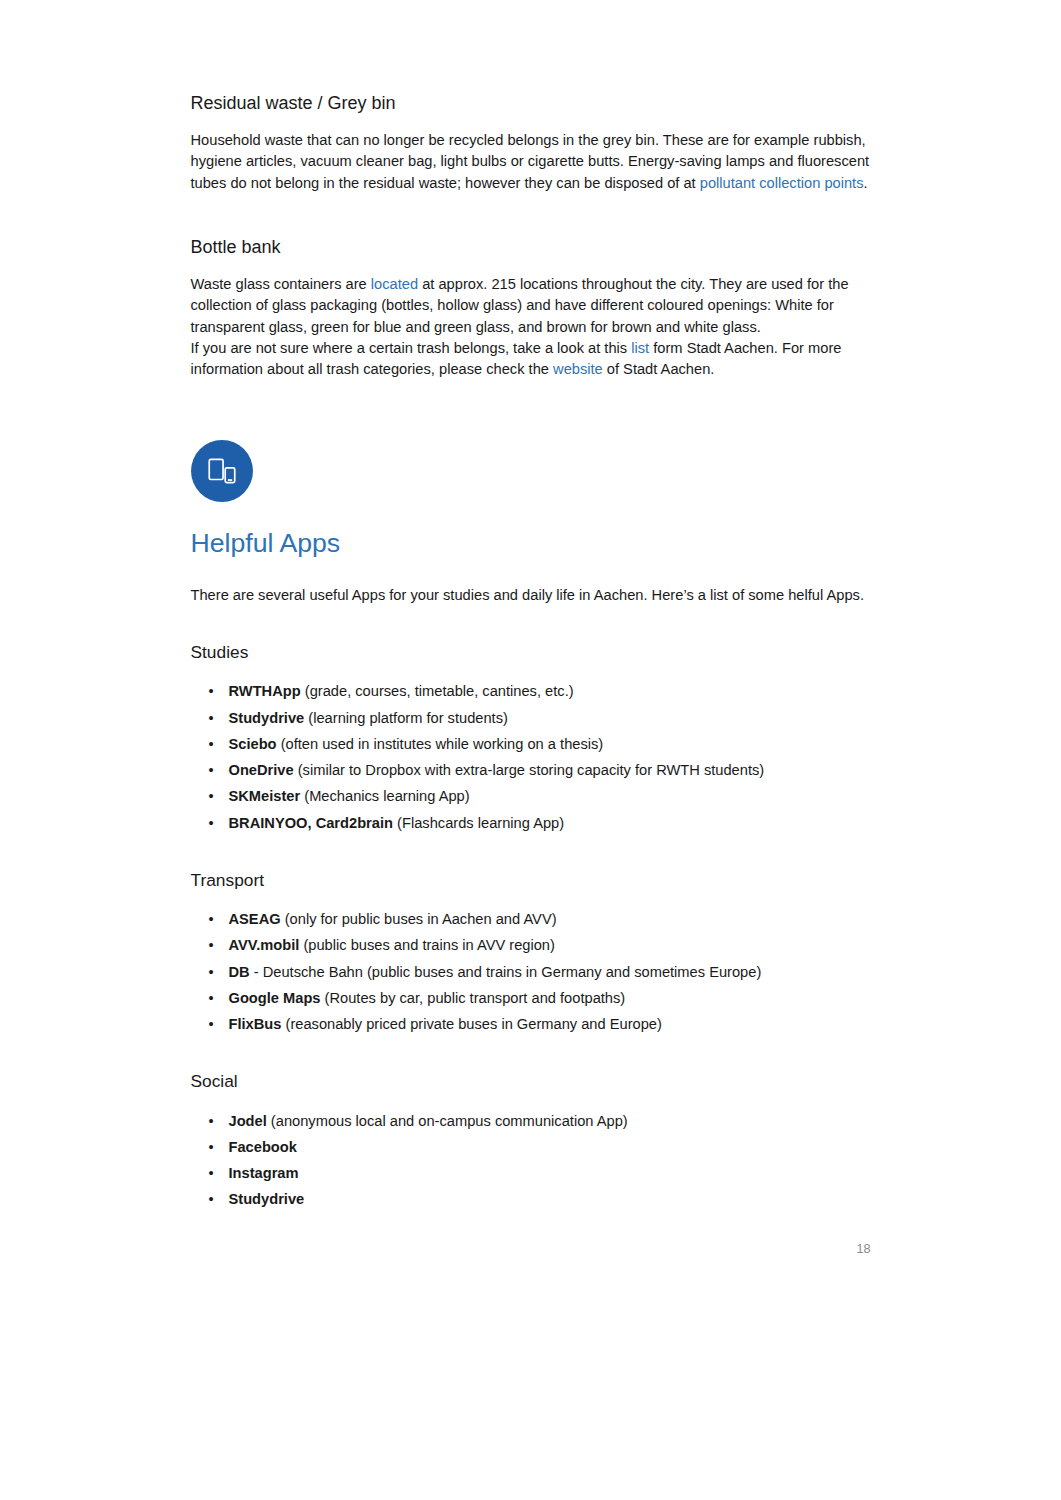Residual waste / Grey bin
Household waste that can no longer be recycled belongs in the grey bin. These are for example rubbish, hygiene articles, vacuum cleaner bag, light bulbs or cigarette butts. Energy-saving lamps and fluorescent tubes do not belong in the residual waste; however they can be disposed of at pollutant collection points.
Bottle bank
Waste glass containers are located at approx. 215 locations throughout the city. They are used for the collection of glass packaging (bottles, hollow glass) and have different coloured openings: White for transparent glass, green for blue and green glass, and brown for brown and white glass.
If you are not sure where a certain trash belongs, take a look at this list form Stadt Aachen. For more information about all trash categories, please check the website of Stadt Aachen.
Helpful Apps
There are several useful Apps for your studies and daily life in Aachen. Here’s a list of some helful Apps.
Studies
RWTHApp (grade, courses, timetable, cantines, etc.)
Studydrive (learning platform for students)
Sciebo (often used in institutes while working on a thesis)
OneDrive (similar to Dropbox with extra-large storing capacity for RWTH students)
SKMeister (Mechanics learning App)
BRAINYOO, Card2brain (Flashcards learning App)
Transport
ASEAG (only for public buses in Aachen and AVV)
AVV.mobil (public buses and trains in AVV region)
DB - Deutsche Bahn (public buses and trains in Germany and sometimes Europe)
Google Maps (Routes by car, public transport and footpaths)
FlixBus (reasonably priced private buses in Germany and Europe)
Social
Jodel (anonymous local and on-campus communication App)
Facebook
Instagram
Studydrive
18